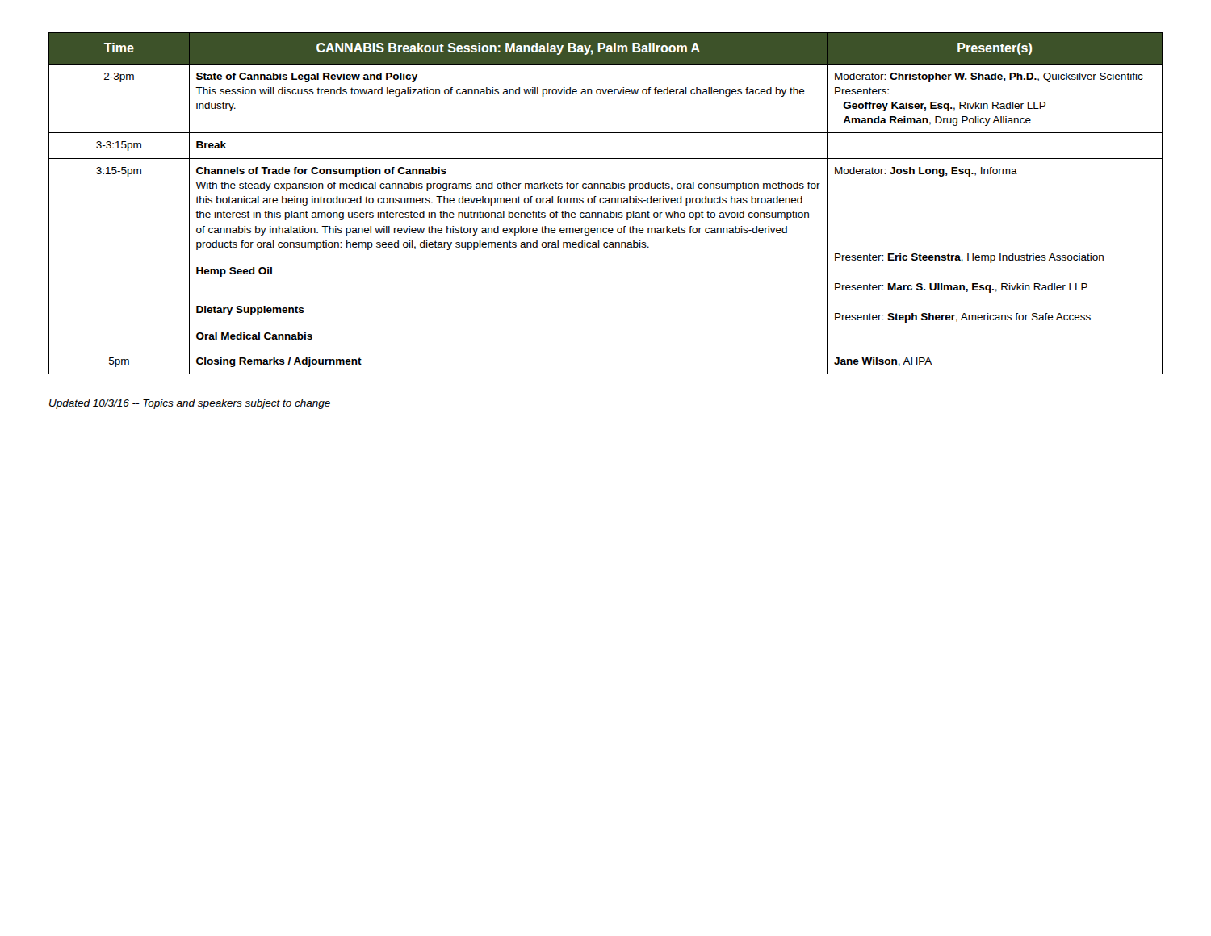| Time | CANNABIS Breakout Session: Mandalay Bay, Palm Ballroom A | Presenter(s) |
| --- | --- | --- |
| 2-3pm | State of Cannabis Legal Review and Policy This session will discuss trends toward legalization of cannabis and will provide an overview of federal challenges faced by the industry. | Moderator: Christopher W. Shade, Ph.D. , Quicksilver Scientific Presenters: Geoffrey Kaiser, Esq. , Rivkin Radler LLP Amanda Reiman , Drug Policy Alliance |
| 3-3:15pm | Break | |
| 3:15-5pm | Channels of Trade for Consumption of Cannabis With the steady expansion of medical cannabis programs and other markets for cannabis products, oral consumption methods for this botanical are being introduced to consumers. The development of oral forms of cannabis-derived products has broadened the interest in this plant among users interested in the nutritional benefits of the cannabis plant or who opt to avoid consumption of cannabis by inhalation. This panel will review the history and explore the emergence of the markets for cannabis-derived products for oral consumption: hemp seed oil, dietary supplements and oral medical cannabis. Hemp Seed Oil Dietary Supplements Oral Medical Cannabis | Moderator: Josh Long, Esq. , Informa Presenter: Eric Steenstra , Hemp Industries Association Presenter: Marc S. Ullman, Esq. , Rivkin Radler LLP Presenter: Steph Sherer , Americans for Safe Access |
| 5pm | Closing Remarks / Adjournment | Jane Wilson , AHPA |
Updated 10/3/16 -- Topics and speakers subject to change